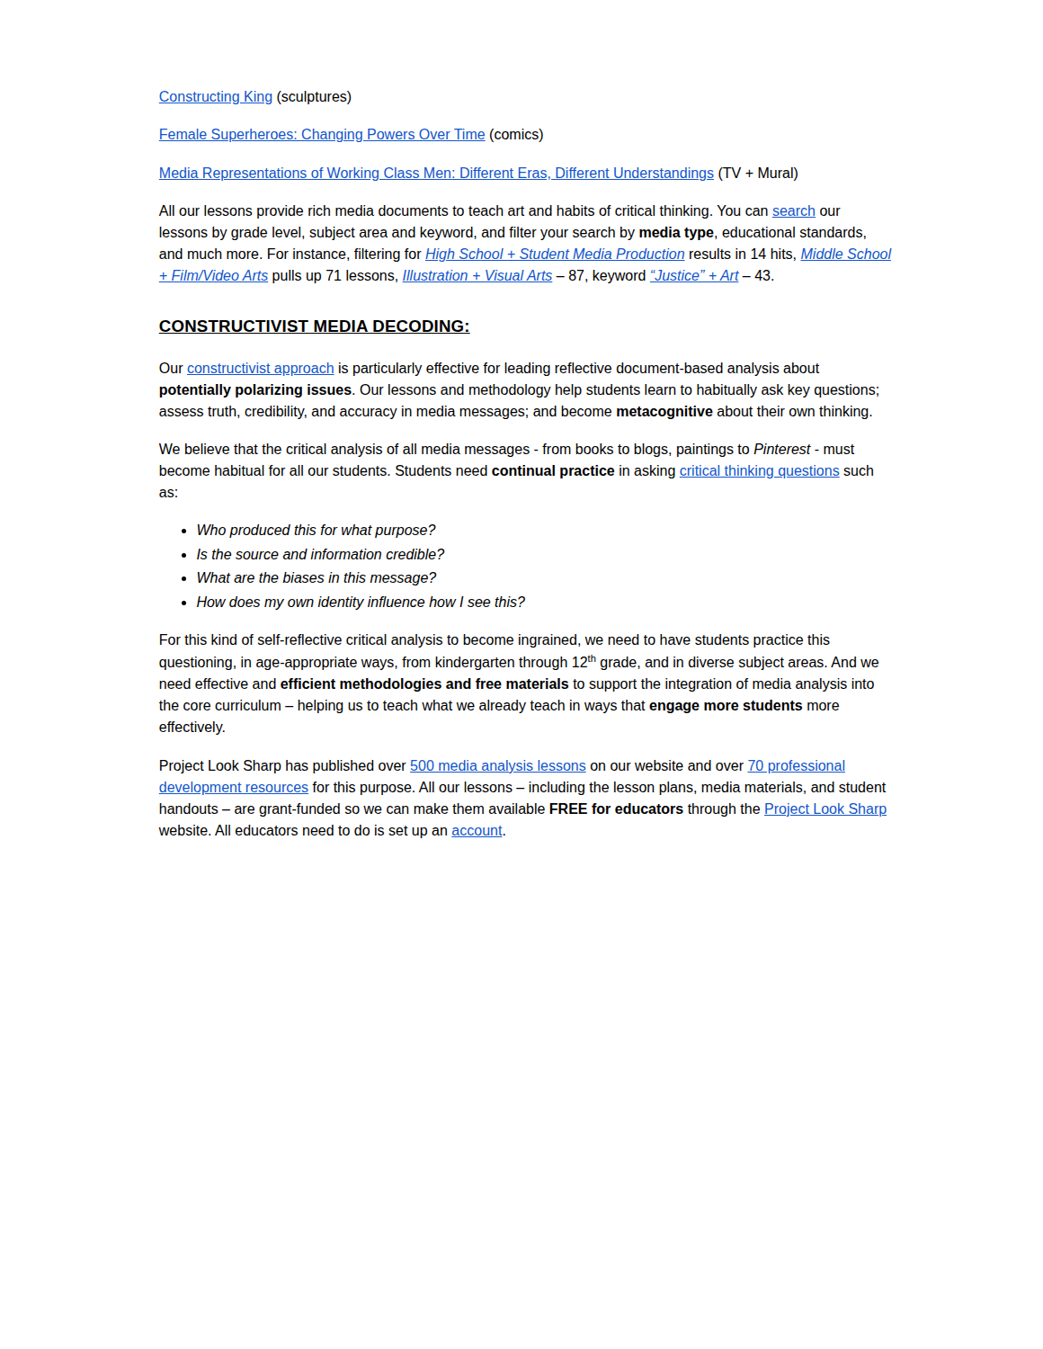Constructing King (sculptures)
Female Superheroes: Changing Powers Over Time (comics)
Media Representations of Working Class Men: Different Eras, Different Understandings (TV + Mural)
All our lessons provide rich media documents to teach art and habits of critical thinking. You can search our lessons by grade level, subject area and keyword, and filter your search by media type, educational standards, and much more. For instance, filtering for High School + Student Media Production results in 14 hits, Middle School + Film/Video Arts pulls up 71 lessons, Illustration + Visual Arts – 87, keyword “Justice” + Art – 43.
CONSTRUCTIVIST MEDIA DECODING:
Our constructivist approach is particularly effective for leading reflective document-based analysis about potentially polarizing issues. Our lessons and methodology help students learn to habitually ask key questions; assess truth, credibility, and accuracy in media messages; and become metacognitive about their own thinking.
We believe that the critical analysis of all media messages - from books to blogs, paintings to Pinterest - must become habitual for all our students. Students need continual practice in asking critical thinking questions such as:
Who produced this for what purpose?
Is the source and information credible?
What are the biases in this message?
How does my own identity influence how I see this?
For this kind of self-reflective critical analysis to become ingrained, we need to have students practice this questioning, in age-appropriate ways, from kindergarten through 12th grade, and in diverse subject areas. And we need effective and efficient methodologies and free materials to support the integration of media analysis into the core curriculum – helping us to teach what we already teach in ways that engage more students more effectively.
Project Look Sharp has published over 500 media analysis lessons on our website and over 70 professional development resources for this purpose. All our lessons – including the lesson plans, media materials, and student handouts – are grant-funded so we can make them available FREE for educators through the Project Look Sharp website. All educators need to do is set up an account.